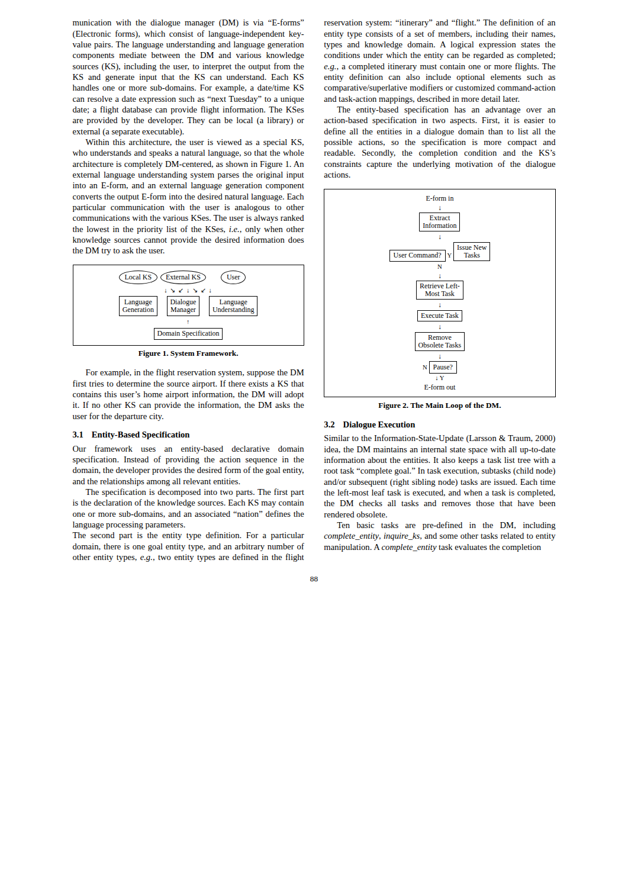munication with the dialogue manager (DM) is via “E-forms” (Electronic forms), which consist of language-independent key-value pairs. The language understanding and language generation components mediate between the DM and various knowledge sources (KS), including the user, to interpret the output from the KS and generate input that the KS can understand. Each KS handles one or more sub-domains. For example, a date/time KS can resolve a date expression such as “next Tuesday” to a unique date; a flight database can provide flight information. The KSes are provided by the developer. They can be local (a library) or external (a separate executable).
Within this architecture, the user is viewed as a special KS, who understands and speaks a natural language, so that the whole architecture is completely DM-centered, as shown in Figure 1. An external language understanding system parses the original input into an E-form, and an external language generation component converts the output E-form into the desired natural language. Each particular communication with the user is analogous to other communications with the various KSes. The user is always ranked the lowest in the priority list of the KSes, i.e., only when other knowledge sources cannot provide the desired information does the DM try to ask the user.
| Local KS | External KS | User |
| ↓ ↘ ↙ ↓ ↘ ↙ ↓ |
| Language Generation | Dialogue Manager | Language Understanding |
| ↑ |
| Domain Specification |
Figure 1. System Framework.
For example, in the flight reservation system, suppose the DM first tries to determine the source airport. If there exists a KS that contains this user’s home airport information, the DM will adopt it. If no other KS can provide the information, the DM asks the user for the departure city.
3.1 Entity-Based Specification
Our framework uses an entity-based declarative domain specification. Instead of providing the action sequence in the domain, the developer provides the desired form of the goal entity, and the relationships among all relevant entities.
The specification is decomposed into two parts. The first part is the declaration of the knowledge sources. Each KS may contain one or more sub-domains, and an associated “nation” defines the language processing parameters.
The second part is the entity type definition. For a particular domain, there is one goal entity type, and an arbitrary number of other entity types, e.g., two entity types are defined in the flight reservation system: “itinerary” and “flight.” The definition of an entity type consists of a set of members, including their names, types and knowledge domain. A logical expression states the conditions under which the entity can be regarded as completed; e.g., a completed itinerary must contain one or more flights. The entity definition can also include optional elements such as comparative/superlative modifiers or customized command-action and task-action mappings, described in more detail later.
The entity-based specification has an advantage over an action-based specification in two aspects. First, it is easier to define all the entities in a dialogue domain than to list all the possible actions, so the specification is more compact and readable. Secondly, the completion condition and the KS’s constraints capture the underlying motivation of the dialogue actions.
E-form in
↓
Extract
Information
↓
User Command? Y Issue New
Tasks
N
↓
Retrieve Left-
Most Task
↓
Execute Task
↓
Remove
Obsolete Tasks
↓
N Pause?
↓ Y
E-form out
Figure 2. The Main Loop of the DM.
3.2 Dialogue Execution
Similar to the Information-State-Update (Larsson & Traum, 2000) idea, the DM maintains an internal state space with all up-to-date information about the entities. It also keeps a task list tree with a root task “complete goal.” In task execution, subtasks (child node) and/or subsequent (right sibling node) tasks are issued. Each time the left-most leaf task is executed, and when a task is completed, the DM checks all tasks and removes those that have been rendered obsolete.
Ten basic tasks are pre-defined in the DM, including complete_entity, inquire_ks, and some other tasks related to entity manipulation. A complete_entity task evaluates the completion
88